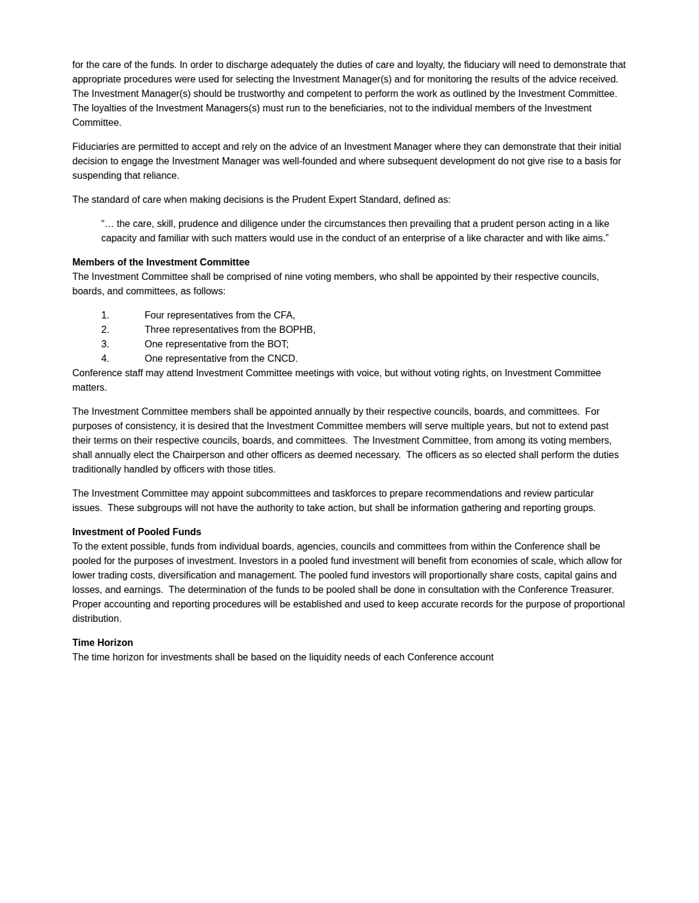for the care of the funds. In order to discharge adequately the duties of care and loyalty, the fiduciary will need to demonstrate that appropriate procedures were used for selecting the Investment Manager(s) and for monitoring the results of the advice received. The Investment Manager(s) should be trustworthy and competent to perform the work as outlined by the Investment Committee. The loyalties of the Investment Managers(s) must run to the beneficiaries, not to the individual members of the Investment Committee.
Fiduciaries are permitted to accept and rely on the advice of an Investment Manager where they can demonstrate that their initial decision to engage the Investment Manager was well-founded and where subsequent development do not give rise to a basis for suspending that reliance.
The standard of care when making decisions is the Prudent Expert Standard, defined as:
“… the care, skill, prudence and diligence under the circumstances then prevailing that a prudent person acting in a like capacity and familiar with such matters would use in the conduct of an enterprise of a like character and with like aims.”
Members of the Investment Committee
The Investment Committee shall be comprised of nine voting members, who shall be appointed by their respective councils, boards, and committees, as follows:
1. Four representatives from the CFA,
2. Three representatives from the BOPHB,
3. One representative from the BOT;
4. One representative from the CNCD.
Conference staff may attend Investment Committee meetings with voice, but without voting rights, on Investment Committee matters.
The Investment Committee members shall be appointed annually by their respective councils, boards, and committees. For purposes of consistency, it is desired that the Investment Committee members will serve multiple years, but not to extend past their terms on their respective councils, boards, and committees. The Investment Committee, from among its voting members, shall annually elect the Chairperson and other officers as deemed necessary. The officers as so elected shall perform the duties traditionally handled by officers with those titles.
The Investment Committee may appoint subcommittees and taskforces to prepare recommendations and review particular issues. These subgroups will not have the authority to take action, but shall be information gathering and reporting groups.
Investment of Pooled Funds
To the extent possible, funds from individual boards, agencies, councils and committees from within the Conference shall be pooled for the purposes of investment. Investors in a pooled fund investment will benefit from economies of scale, which allow for lower trading costs, diversification and management. The pooled fund investors will proportionally share costs, capital gains and losses, and earnings. The determination of the funds to be pooled shall be done in consultation with the Conference Treasurer. Proper accounting and reporting procedures will be established and used to keep accurate records for the purpose of proportional distribution.
Time Horizon
The time horizon for investments shall be based on the liquidity needs of each Conference account